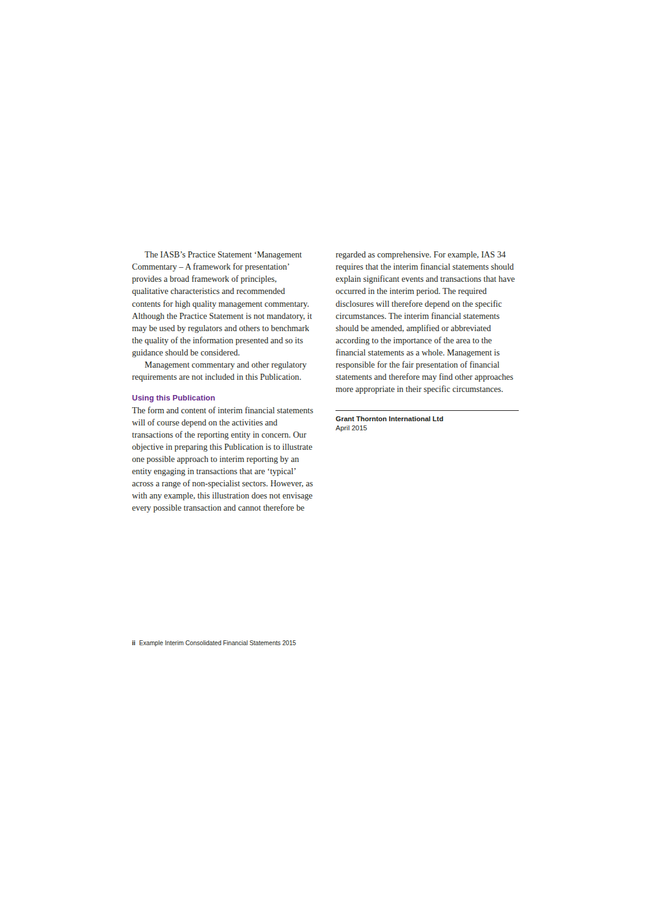The IASB’s Practice Statement ‘Management Commentary – A framework for presentation’ provides a broad framework of principles, qualitative characteristics and recommended contents for high quality management commentary. Although the Practice Statement is not mandatory, it may be used by regulators and others to benchmark the quality of the information presented and so its guidance should be considered.
Management commentary and other regulatory requirements are not included in this Publication.
Using this Publication
The form and content of interim financial statements will of course depend on the activities and transactions of the reporting entity in concern. Our objective in preparing this Publication is to illustrate one possible approach to interim reporting by an entity engaging in transactions that are ‘typical’ across a range of non-specialist sectors. However, as with any example, this illustration does not envisage every possible transaction and cannot therefore be
regarded as comprehensive. For example, IAS 34 requires that the interim financial statements should explain significant events and transactions that have occurred in the interim period. The required disclosures will therefore depend on the specific circumstances. The interim financial statements should be amended, amplified or abbreviated according to the importance of the area to the financial statements as a whole. Management is responsible for the fair presentation of financial statements and therefore may find other approaches more appropriate in their specific circumstances.
Grant Thornton International Ltd
April 2015
ii Example Interim Consolidated Financial Statements 2015